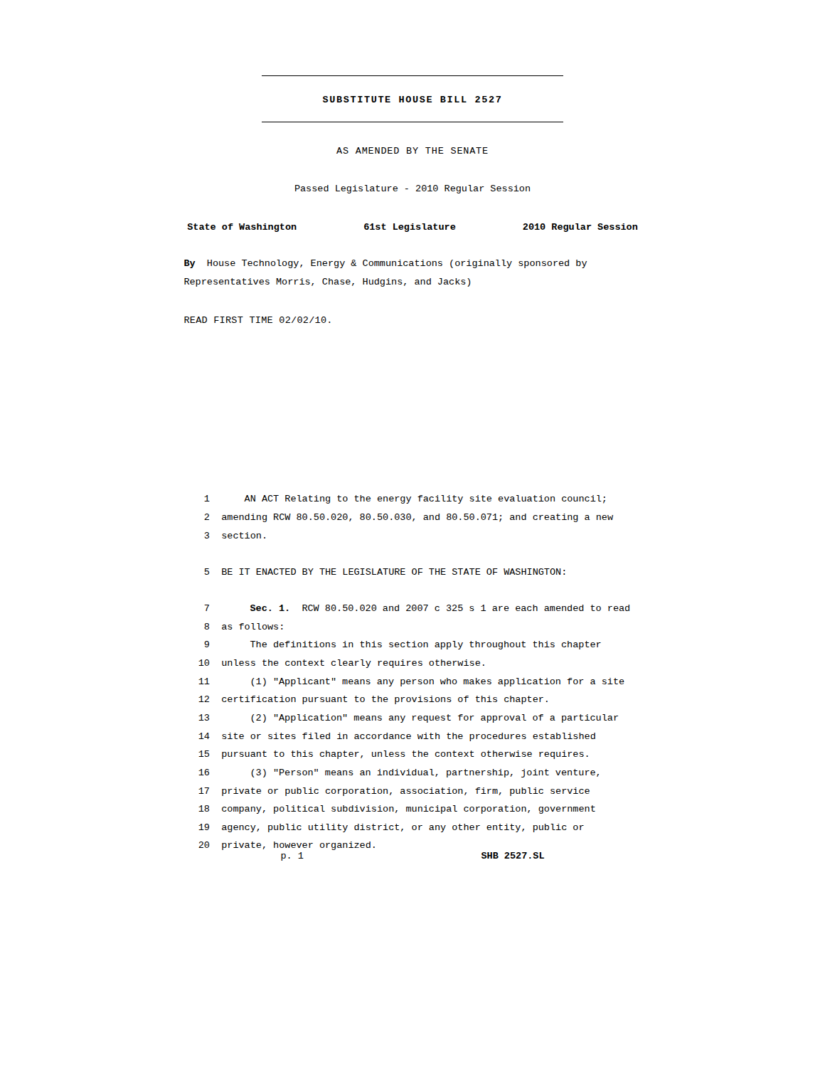SUBSTITUTE HOUSE BILL 2527
AS AMENDED BY THE SENATE
Passed Legislature - 2010 Regular Session
State of Washington 61st Legislature 2010 Regular Session
By House Technology, Energy & Communications (originally sponsored by Representatives Morris, Chase, Hudgins, and Jacks)
READ FIRST TIME 02/02/10.
AN ACT Relating to the energy facility site evaluation council;
amending RCW 80.50.020, 80.50.030, and 80.50.071; and creating a new
section.
BE IT ENACTED BY THE LEGISLATURE OF THE STATE OF WASHINGTON:
Sec. 1. RCW 80.50.020 and 2007 c 325 s 1 are each amended to read
as follows:
The definitions in this section apply throughout this chapter
unless the context clearly requires otherwise.
(1) "Applicant" means any person who makes application for a site
certification pursuant to the provisions of this chapter.
(2) "Application" means any request for approval of a particular
site or sites filed in accordance with the procedures established
pursuant to this chapter, unless the context otherwise requires.
(3) "Person" means an individual, partnership, joint venture,
private or public corporation, association, firm, public service
company, political subdivision, municipal corporation, government
agency, public utility district, or any other entity, public or
private, however organized.
p. 1 SHB 2527.SL